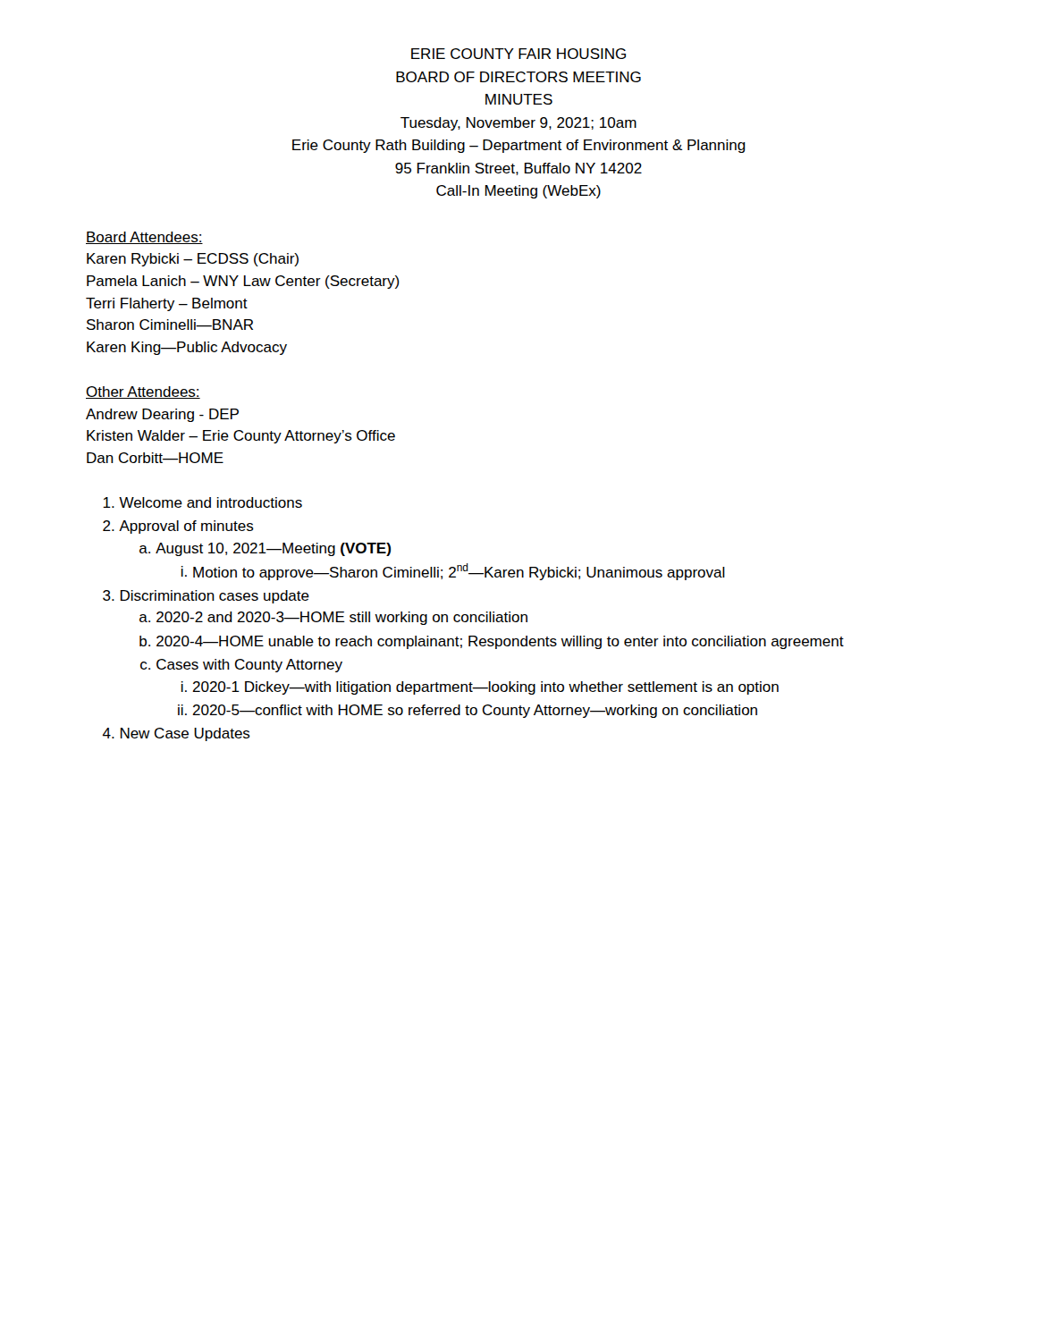ERIE COUNTY FAIR HOUSING
BOARD OF DIRECTORS MEETING
MINUTES
Tuesday, November 9, 2021; 10am
Erie County Rath Building – Department of Environment & Planning
95 Franklin Street, Buffalo NY 14202
Call-In Meeting (WebEx)
Board Attendees:
Karen Rybicki – ECDSS (Chair)
Pamela Lanich – WNY Law Center (Secretary)
Terri Flaherty – Belmont
Sharon Ciminelli—BNAR
Karen King—Public Advocacy
Other Attendees:
Andrew Dearing - DEP
Kristen Walder – Erie County Attorney’s Office
Dan Corbitt—HOME
Welcome and introductions
Approval of minutes
August 10, 2021—Meeting (VOTE)
Motion to approve—Sharon Ciminelli; 2nd—Karen Rybicki; Unanimous approval
Discrimination cases update
2020-2 and 2020-3—HOME still working on conciliation
2020-4—HOME unable to reach complainant; Respondents willing to enter into conciliation agreement
Cases with County Attorney
2020-1 Dickey—with litigation department—looking into whether settlement is an option
2020-5—conflict with HOME so referred to County Attorney—working on conciliation
New Case Updates